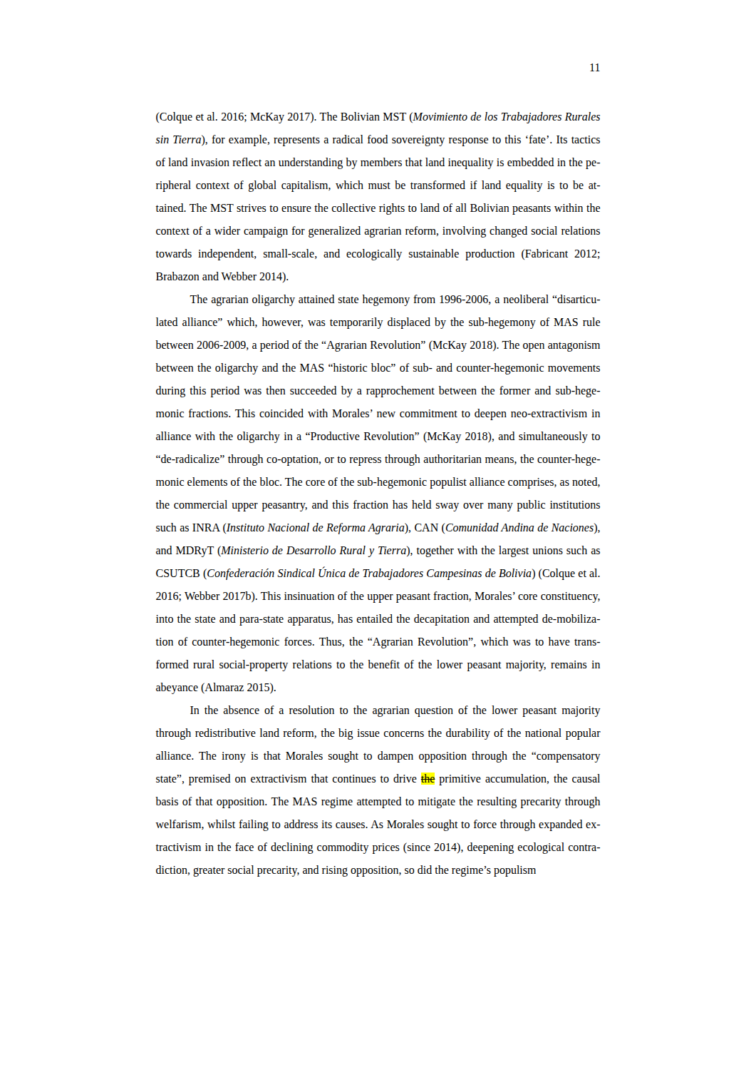11
(Colque et al. 2016; McKay 2017). The Bolivian MST (Movimiento de los Trabajadores Rurales sin Tierra), for example, represents a radical food sovereignty response to this ‘fate’. Its tactics of land invasion reflect an understanding by members that land inequality is embedded in the peripheral context of global capitalism, which must be transformed if land equality is to be attained. The MST strives to ensure the collective rights to land of all Bolivian peasants within the context of a wider campaign for generalized agrarian reform, involving changed social relations towards independent, small-scale, and ecologically sustainable production (Fabricant 2012; Brabazon and Webber 2014).
The agrarian oligarchy attained state hegemony from 1996-2006, a neoliberal “disarticulated alliance” which, however, was temporarily displaced by the sub-hegemony of MAS rule between 2006-2009, a period of the “Agrarian Revolution” (McKay 2018). The open antagonism between the oligarchy and the MAS “historic bloc” of sub- and counter-hegemonic movements during this period was then succeeded by a rapprochement between the former and sub-hegemonic fractions. This coincided with Morales’ new commitment to deepen neo-extractivism in alliance with the oligarchy in a “Productive Revolution” (McKay 2018), and simultaneously to “de-radicalize” through co-optation, or to repress through authoritarian means, the counter-hegemonic elements of the bloc. The core of the sub-hegemonic populist alliance comprises, as noted, the commercial upper peasantry, and this fraction has held sway over many public institutions such as INRA (Instituto Nacional de Reforma Agraria), CAN (Comunidad Andina de Naciones), and MDRyT (Ministerio de Desarrollo Rural y Tierra), together with the largest unions such as CSUTCB (Confederación Sindical Única de Trabajadores Campesinas de Bolivia) (Colque et al. 2016; Webber 2017b). This insinuation of the upper peasant fraction, Morales’ core constituency, into the state and para-state apparatus, has entailed the decapitation and attempted de-mobilization of counter-hegemonic forces. Thus, the “Agrarian Revolution”, which was to have transformed rural social-property relations to the benefit of the lower peasant majority, remains in abeyance (Almaraz 2015).
In the absence of a resolution to the agrarian question of the lower peasant majority through redistributive land reform, the big issue concerns the durability of the national popular alliance. The irony is that Morales sought to dampen opposition through the “compensatory state”, premised on extractivism that continues to drive the primitive accumulation, the causal basis of that opposition. The MAS regime attempted to mitigate the resulting precarity through welfarism, whilst failing to address its causes. As Morales sought to force through expanded extractivism in the face of declining commodity prices (since 2014), deepening ecological contradiction, greater social precarity, and rising opposition, so did the regime’s populism